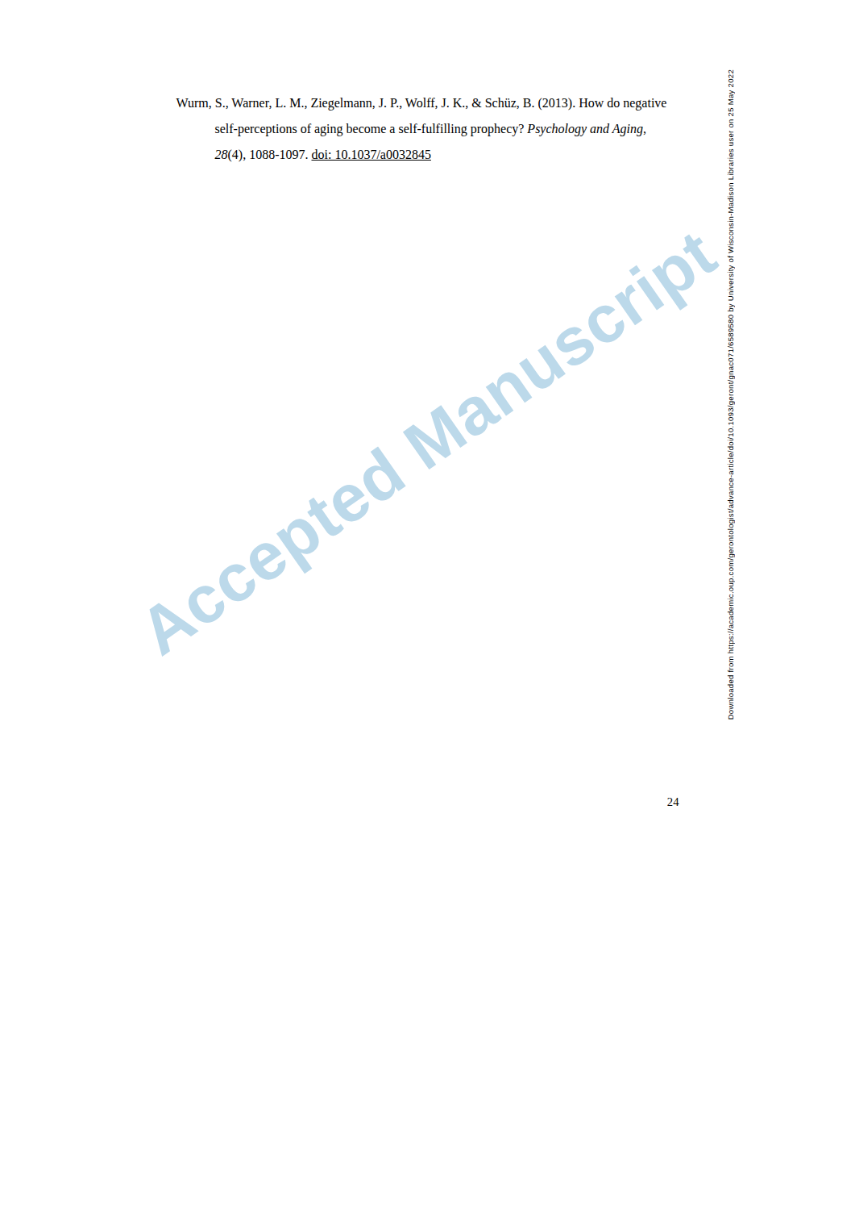Wurm, S., Warner, L. M., Ziegelmann, J. P., Wolff, J. K., & Schüz, B. (2013). How do negative self-perceptions of aging become a self-fulfilling prophecy? Psychology and Aging, 28(4), 1088-1097. doi: 10.1037/a0032845
Accepted Manuscript
Downloaded from https://academic.oup.com/gerontologist/advance-article/doi/10.1093/geront/gnac071/6589580 by University of Wisconsin-Madison Libraries user on 25 May 2022
24